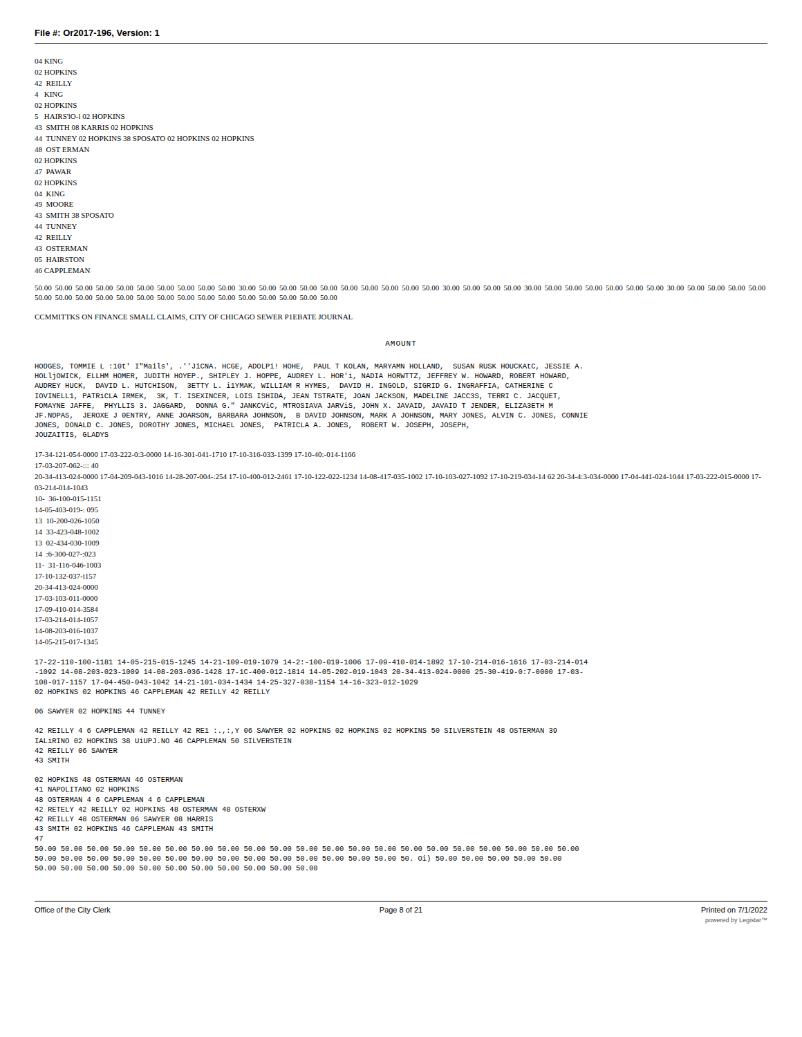File #: Or2017-196, Version: 1
04 KING
02 HOPKINS
42 REILLY
4 KING
02 HOPKINS
5 HAIRS'lO-l 02 HOPKINS
43 SMITH 08 KARRIS 02 HOPKINS
44 TUNNEY 02 HOPKINS 38 SPOSATO 02 HOPKINS 02 HOPKINS
48 OST ERMAN
02 HOPKINS
47 PAWAR
02 HOPKINS
04 KING
49 MOORE
43 SMITH 38 SPOSATO
44 TUNNEY
42 REILLY
43 OSTERMAN
05 HAIRSTON
46 CAPPLEMAN
50.00 50.00 50.00 50.00 50.00 50.00 50.00 50.00 50.00 50.00 30.00 50.00 50.00 50.00 50.00 50.00 50.00 50.00 50.00 50.00 30.00 50.00 50.00 50.00 30.00 50.00 50.00 50.00 50.00 50.00 50.00 30.00 50.00 50.00 50.00 50.00 50.00 50.00 50.00 50.00 50.00 50.00 50.00 50.00 50.00 50.00 50.00 50.00 50.00 50.00 50.00
CCMMITTKS ON FINANCE SMALL CLAIMS, CITY OF CHICAGO SEWER P1EBATE JOURNAL
AMOUNT
HODGES, TOMMIE L :10t' I"Mails', .''JiCNA. HCGE, ADOLPi! HOHE, PAUL T KOLAN, MARYAMN HOLLAND, SUSAN RUSK HOUCKAtC, JESSIE A. HOLljOWICK, ELLHM HOMER, JUDITH HOYEP., SHIPLEY J. HOPPE, AUDREY L. HOR'i, NADIA HORWTTZ, JEFFREY W. HOWARD, ROBERT HOWARD, AUDREY HUCK, DAVID L. HUTCHISON, 3ETTY L. i1YMAK, WILLIAM R HYMES, DAVID H. INGOLD, SIGRID G. INGRAFFIA, CATHERINE C IOVINELL1, PATRiCLA IRMEK, 3K, T. ISEXINCER, LOIS ISHIDA, JEAN TSTRATE, JOAN JACKSON, MADELINE JACC3S, TERRI C. JACQUET, FOMAYNE JAFFE, PHYLLIS 3. JAGGARD, DONNA G." JANKCViC, MTROSIAVA JARViS, JOHN X. JAVAID, JAVAID T JENDER, ELIZA3ETH M JF.NDPAS, JEROXE J 0ENTRY, ANNE JOARSON, BARBARA JOHNSON, B DAVID JOHNSON, MARK A JOHNSON, MARY JONES, ALVIN C. JONES, CONNIE JONES, DONALD C. JONES, DOROTHY JONES, MICHAEL JONES, PATRICLA A. JONES, ROBERT W. JOSEPH, JOSEPH, JOUZAITIS, GLADYS
17-34-121-054-0000 17-03-222-0:3-0000 14-16-301-041-1710 17-10-316-033-1399 17-10-40:-014-1166
17-03-207-062-::: 40
20-34-413-024-0000 17-04-209-043-1016 14-28-207-004-:254 17-10-400-012-2461 17-10-122-022-1234 14-08-417-035-1002 17-10-103-027-1092 17-10-219-034-14 62 20-34-4:3-034-0000 17-04-441-024-1044 17-03-222-015-0000 17-03-214-014-1043
10- 36-100-015-1151
14-05-403-019-: 095
13 10-200-026-1050
14 33-423-048-1002
13 02-434-030-1009
14 :6-300-027-:023
11- 31-116-046-1003
17-10-132-037-i157
20-34-413-024-0000
17-03-103-011-0000
17-09-410-014-3584
17-03-214-014-1057
14-08-203-016-1037
14-05-215-017-1345
17-22-110-100-1181 14-05-215-015-1245 14-21-109-019-1079 14-2:-100-019-1006 17-09-410-014-1892 17-10-214-016-1616 17-03-214-014 -1092 14-08-203-023-1009 14-08-203-036-1428 17-1C-400-012-1814 14-05-202-019-1043 20-34-413-024-0000 25-30-419-0:7-0000 17-03- 108-017-1157 17-04-450-043-1042 14-21-101-034-1434 14-25-327-038-1154 14-16-323-012-1029 02 HOPKINS 02 HOPKINS 46 CAPPLEMAN 42 REILLY 42 REILLY 06 SAWYER 02 HOPKINS 44 TUNNEY 42 REILLY 4 6 CAPPLEMAN 42 REILLY 42 RE1 :.,:,Y 06 SAWYER 02 HOPKINS 02 HOPKINS 02 HOPKINS 50 SILVERSTEIN 48 OSTERMAN 39 IALiRINO 02 HOPKINS 38 UiUPJ.NO 46 CAPPLEMAN 50 SILVERSTEIN 42 REILLY 06 SAWYER 43 SMITH 02 HOPKINS 48 OSTERMAN 46 OSTERMAN 41 NAPOLITANO 02 HOPKINS 48 OSTERMAN 4 6 CAPPLEMAN 4 6 CAPPLEMAN 42 RETELY 42 REILLY 02 HOPKINS 48 OSTERMAN 48 OSTERXW 42 REILLY 48 OSTERMAN 06 SAWYER 08 HARRIS 43 SMITH 02 HOPKINS 46 CAPPLEMAN 43 SMITH 47 50.00 50.00 50.00 50.00 50.00 50.00 50.00 50.00 50.00 50.00 50.00 50.00 50.00 50.00 50.00 50.00 50.00 50.00 50.00 50.00 50.00 50.00 50.00 50.00 50.00 50.00 50.00 50.00 50.00 50.00 50.00 50.00 50.00 50.00 50.00 50. Oi) 50.00 50.00 50.00 50.00 50.00 50.00 50.00 50.00 50.00 50.00 50.00 50.00 50.00 50.00 50.00 50.00
Office of the City Clerk
Page 8 of 21
Printed on 7/1/2022
powered by Legistar™